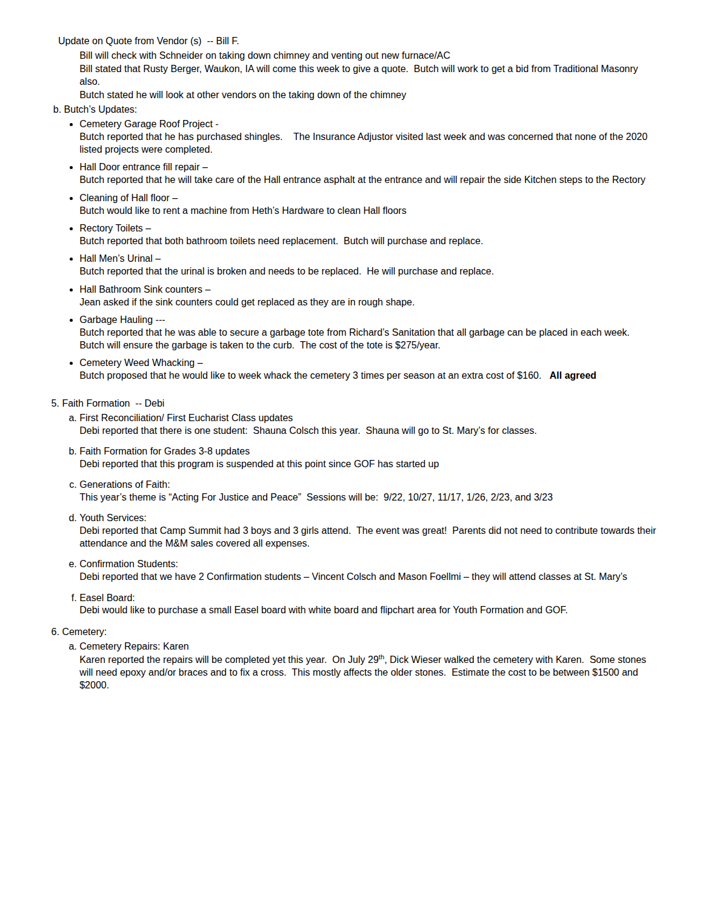Update on Quote from Vendor (s) -- Bill F.
Bill will check with Schneider on taking down chimney and venting out new furnace/AC
Bill stated that Rusty Berger, Waukon, IA will come this week to give a quote. Butch will work to get a bid from Traditional Masonry also.
Butch stated he will look at other vendors on the taking down of the chimney
Butch’s Updates:
Cemetery Garage Roof Project -
Butch reported that he has purchased shingles. The Insurance Adjustor visited last week and was concerned that none of the 2020 listed projects were completed.
Hall Door entrance fill repair –
Butch reported that he will take care of the Hall entrance asphalt at the entrance and will repair the side Kitchen steps to the Rectory
Cleaning of Hall floor –
Butch would like to rent a machine from Heth’s Hardware to clean Hall floors
Rectory Toilets –
Butch reported that both bathroom toilets need replacement. Butch will purchase and replace.
Hall Men’s Urinal –
Butch reported that the urinal is broken and needs to be replaced. He will purchase and replace.
Hall Bathroom Sink counters –
Jean asked if the sink counters could get replaced as they are in rough shape.
Garbage Hauling ---
Butch reported that he was able to secure a garbage tote from Richard’s Sanitation that all garbage can be placed in each week. Butch will ensure the garbage is taken to the curb. The cost of the tote is $275/year.
Cemetery Weed Whacking –
Butch proposed that he would like to week whack the cemetery 3 times per season at an extra cost of $160. All agreed
Faith Formation -- Debi
First Reconciliation/ First Eucharist Class updates
Debi reported that there is one student: Shauna Colsch this year. Shauna will go to St. Mary’s for classes.
Faith Formation for Grades 3-8 updates
Debi reported that this program is suspended at this point since GOF has started up
Generations of Faith:
This year’s theme is “Acting For Justice and Peace” Sessions will be: 9/22, 10/27, 11/17, 1/26, 2/23, and 3/23
Youth Services:
Debi reported that Camp Summit had 3 boys and 3 girls attend. The event was great! Parents did not need to contribute towards their attendance and the M&M sales covered all expenses.
Confirmation Students:
Debi reported that we have 2 Confirmation students – Vincent Colsch and Mason Foellmi – they will attend classes at St. Mary’s
Easel Board:
Debi would like to purchase a small Easel board with white board and flipchart area for Youth Formation and GOF.
Cemetery:
Cemetery Repairs: Karen
Karen reported the repairs will be completed yet this year. On July 29th, Dick Wieser walked the cemetery with Karen. Some stones will need epoxy and/or braces and to fix a cross. This mostly affects the older stones. Estimate the cost to be between $1500 and $2000.